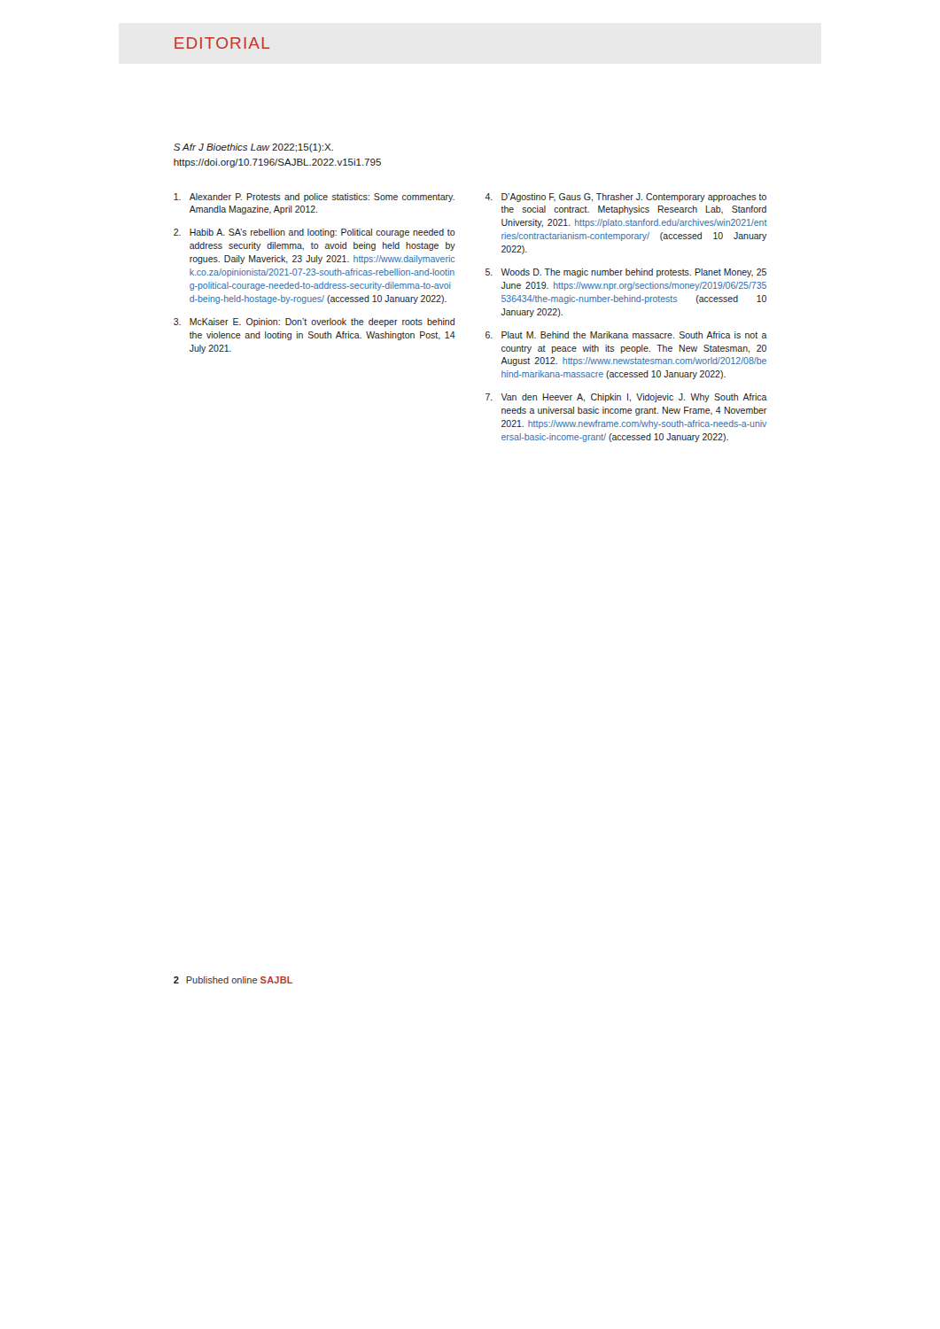Editorial
S Afr J Bioethics Law 2022;15(1):X. https://doi.org/10.7196/SAJBL.2022.v15i1.795
Alexander P. Protests and police statistics: Some commentary. Amandla Magazine, April 2012.
Habib A. SA’s rebellion and looting: Political courage needed to address security dilemma, to avoid being held hostage by rogues. Daily Maverick, 23 July 2021. https://www.dailymaverick.co.za/opinionista/2021-07-23-south-africas-rebellion-and-looting-political-courage-needed-to-address-security-dilemma-to-avoid-being-held-hostage-by-rogues/ (accessed 10 January 2022).
McKaiser E. Opinion: Don’t overlook the deeper roots behind the violence and looting in South Africa. Washington Post, 14 July 2021.
D’Agostino F, Gaus G, Thrasher J. Contemporary approaches to the social contract. Metaphysics Research Lab, Stanford University, 2021. https://plato.stanford.edu/archives/win2021/entries/contractarianism-contemporary/ (accessed 10 January 2022).
Woods D. The magic number behind protests. Planet Money, 25 June 2019. https://www.npr.org/sections/money/2019/06/25/735536434/the-magic-number-behind-protests (accessed 10 January 2022).
Plaut M. Behind the Marikana massacre. South Africa is not a country at peace with its people. The New Statesman, 20 August 2012. https://www.newstatesman.com/world/2012/08/behind-marikana-massacre (accessed 10 January 2022).
Van den Heever A, Chipkin I, Vidojevic J. Why South Africa needs a universal basic income grant. New Frame, 4 November 2021. https://www.newframe.com/why-south-africa-needs-a-universal-basic-income-grant/ (accessed 10 January 2022).
2 Published online SAJBL